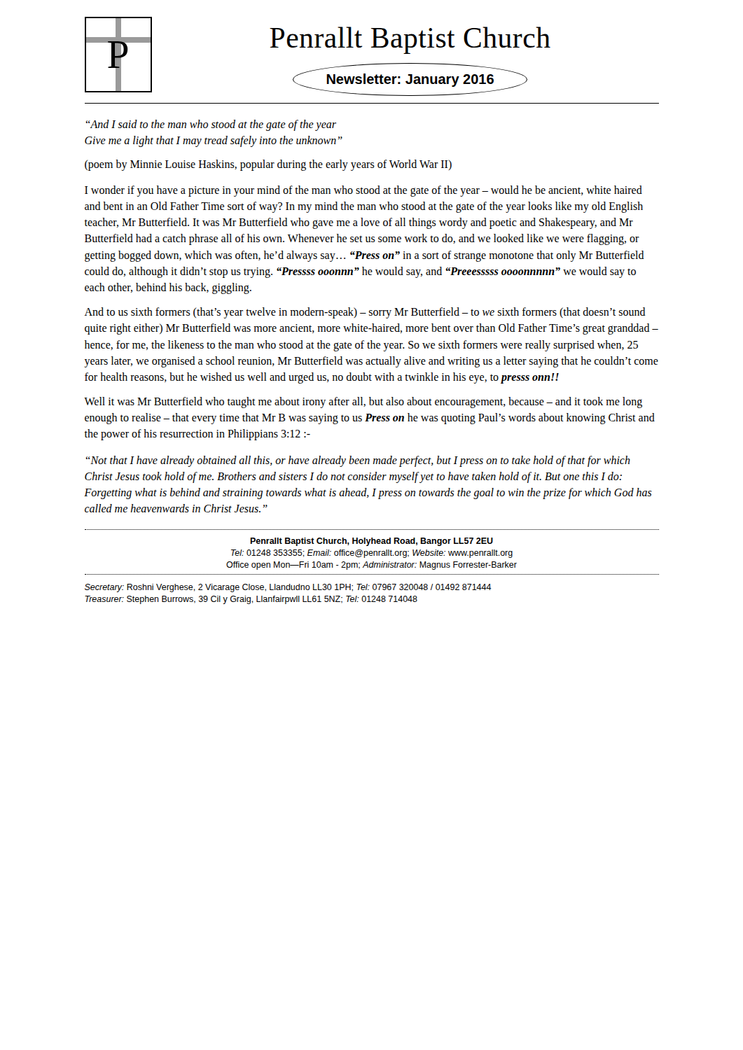P
Penrallt Baptist Church
Newsletter: January 2016
“And I said to the man who stood at the gate of the year
Give me a light that I may tread safely into the unknown”
(poem by Minnie Louise Haskins, popular during the early years of World War II)
I wonder if you have a picture in your mind of the man who stood at the gate of the year – would he be ancient, white haired and bent in an Old Father Time sort of way? In my mind the man who stood at the gate of the year looks like my old English teacher, Mr Butterfield. It was Mr Butterfield who gave me a love of all things wordy and poetic and Shakespeary, and Mr Butterfield had a catch phrase all of his own. Whenever he set us some work to do, and we looked like we were flagging, or getting bogged down, which was often, he’d always say… “Press on” in a sort of strange monotone that only Mr Butterfield could do, although it didn’t stop us trying. “Pressss ooonnn” he would say, and “Preeesssss oooonnnnn” we would say to each other, behind his back, giggling.
And to us sixth formers (that’s year twelve in modern-speak) – sorry Mr Butterfield – to we sixth formers (that doesn’t sound quite right either) Mr Butterfield was more ancient, more white-haired, more bent over than Old Father Time’s great granddad – hence, for me, the likeness to the man who stood at the gate of the year. So we sixth formers were really surprised when, 25 years later, we organised a school reunion, Mr Butterfield was actually alive and writing us a letter saying that he couldn’t come for health reasons, but he wished us well and urged us, no doubt with a twinkle in his eye, to presss onn!!
Well it was Mr Butterfield who taught me about irony after all, but also about encouragement, because – and it took me long enough to realise – that every time that Mr B was saying to us Press on he was quoting Paul’s words about knowing Christ and the power of his resurrection in Philippians 3:12 :-
“Not that I have already obtained all this, or have already been made perfect, but I press on to take hold of that for which Christ Jesus took hold of me. Brothers and sisters I do not consider myself yet to have taken hold of it. But one this I do: Forgetting what is behind and straining towards what is ahead, I press on towards the goal to win the prize for which God has called me heavenwards in Christ Jesus.”
Penrallt Baptist Church, Holyhead Road, Bangor LL57 2EU
Tel: 01248 353355; Email: office@penrallt.org; Website: www.penrallt.org
Office open Mon—Fri 10am - 2pm; Administrator: Magnus Forrester-Barker
Secretary: Roshni Verghese, 2 Vicarage Close, Llandudno LL30 1PH; Tel: 07967 320048 / 01492 871444
Treasurer: Stephen Burrows, 39 Cil y Graig, Llanfairpwll LL61 5NZ; Tel: 01248 714048